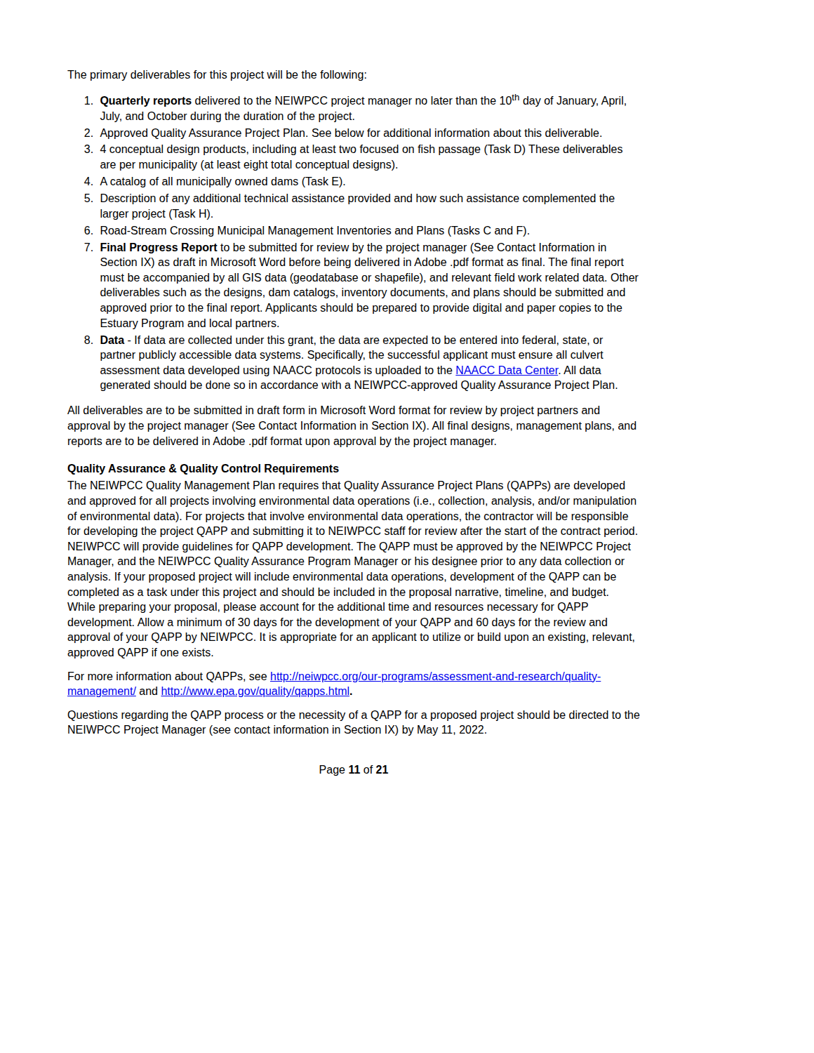The primary deliverables for this project will be the following:
Quarterly reports delivered to the NEIWPCC project manager no later than the 10th day of January, April, July, and October during the duration of the project.
Approved Quality Assurance Project Plan. See below for additional information about this deliverable.
4 conceptual design products, including at least two focused on fish passage (Task D) These deliverables are per municipality (at least eight total conceptual designs).
A catalog of all municipally owned dams (Task E).
Description of any additional technical assistance provided and how such assistance complemented the larger project (Task H).
Road-Stream Crossing Municipal Management Inventories and Plans (Tasks C and F).
Final Progress Report to be submitted for review by the project manager (See Contact Information in Section IX) as draft in Microsoft Word before being delivered in Adobe .pdf format as final. The final report must be accompanied by all GIS data (geodatabase or shapefile), and relevant field work related data. Other deliverables such as the designs, dam catalogs, inventory documents, and plans should be submitted and approved prior to the final report. Applicants should be prepared to provide digital and paper copies to the Estuary Program and local partners.
Data - If data are collected under this grant, the data are expected to be entered into federal, state, or partner publicly accessible data systems. Specifically, the successful applicant must ensure all culvert assessment data developed using NAACC protocols is uploaded to the NAACC Data Center. All data generated should be done so in accordance with a NEIWPCC-approved Quality Assurance Project Plan.
All deliverables are to be submitted in draft form in Microsoft Word format for review by project partners and approval by the project manager (See Contact Information in Section IX). All final designs, management plans, and reports are to be delivered in Adobe .pdf format upon approval by the project manager.
Quality Assurance & Quality Control Requirements
The NEIWPCC Quality Management Plan requires that Quality Assurance Project Plans (QAPPs) are developed and approved for all projects involving environmental data operations (i.e., collection, analysis, and/or manipulation of environmental data). For projects that involve environmental data operations, the contractor will be responsible for developing the project QAPP and submitting it to NEIWPCC staff for review after the start of the contract period. NEIWPCC will provide guidelines for QAPP development. The QAPP must be approved by the NEIWPCC Project Manager, and the NEIWPCC Quality Assurance Program Manager or his designee prior to any data collection or analysis. If your proposed project will include environmental data operations, development of the QAPP can be completed as a task under this project and should be included in the proposal narrative, timeline, and budget. While preparing your proposal, please account for the additional time and resources necessary for QAPP development. Allow a minimum of 30 days for the development of your QAPP and 60 days for the review and approval of your QAPP by NEIWPCC. It is appropriate for an applicant to utilize or build upon an existing, relevant, approved QAPP if one exists.
For more information about QAPPs, see http://neiwpcc.org/our-programs/assessment-and-research/quality-management/ and http://www.epa.gov/quality/qapps.html.
Questions regarding the QAPP process or the necessity of a QAPP for a proposed project should be directed to the NEIWPCC Project Manager (see contact information in Section IX) by May 11, 2022.
Page 11 of 21